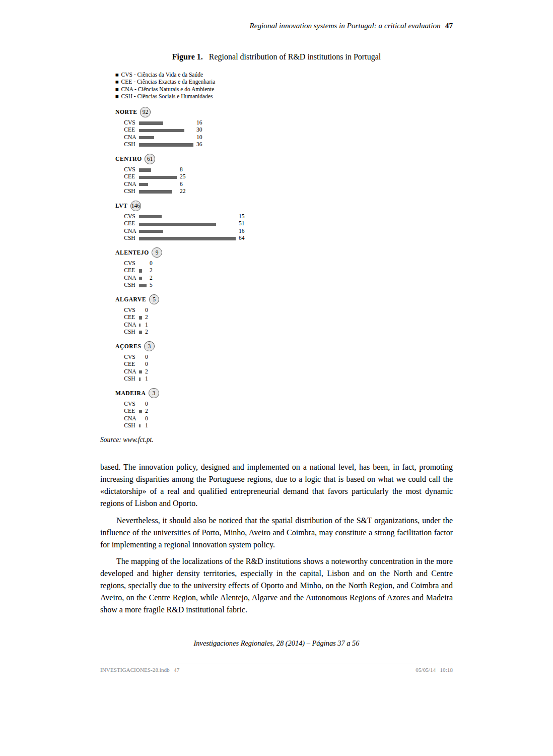Regional innovation systems in Portugal: a critical evaluation47
Figure 1. Regional distribution of R&D institutions in Portugal
CVS - Ciências da Vida e da Saúde
CEE - Ciências Exactas e da Engenharia
CNA - Ciências Naturais e do Ambiente
CSH - Ciências Sociais e Humanidades
NORTE 92
| CVS | | 16 |
| CEE | | 30 |
| CNA | | 10 |
| CSH | | 36 |
CENTRO 61
| CVS | | 8 |
| CEE | | 25 |
| CNA | | 6 |
| CSH | | 22 |
LVT 146
| CVS | | 15 |
| CEE | | 51 |
| CNA | | 16 |
| CSH | | 64 |
ALENTEJO 9
| CVS | | 0 |
| CEE | | 2 |
| CNA | | 2 |
| CSH | | 5 |
ALGARVE 5
| CVS | | 0 |
| CEE | | 2 |
| CNA | | 1 |
| CSH | | 2 |
AÇORES 3
| CVS | | 0 |
| CEE | | 0 |
| CNA | | 2 |
| CSH | | 1 |
MADEIRA 3
| CVS | | 0 |
| CEE | | 2 |
| CNA | | 0 |
| CSH | | 1 |
Source: www.fct.pt.
based. The innovation policy, designed and implemented on a national level, has been, in fact, promoting increasing disparities among the Portuguese regions, due to a logic that is based on what we could call the «dictatorship» of a real and qualified entrepreneurial demand that favors particularly the most dynamic regions of Lisbon and Oporto.
Nevertheless, it should also be noticed that the spatial distribution of the S&T organizations, under the influence of the universities of Porto, Minho, Aveiro and Coimbra, may constitute a strong facilitation factor for implementing a regional innovation system policy.
The mapping of the localizations of the R&D institutions shows a noteworthy concentration in the more developed and higher density territories, especially in the capital, Lisbon and on the North and Centre regions, specially due to the university effects of Oporto and Minho, on the North Region, and Coimbra and Aveiro, on the Centre Region, while Alentejo, Algarve and the Autonomous Regions of Azores and Madeira show a more fragile R&D institutional fabric.
Investigaciones Regionales, 28 (2014) – Páginas 37 a 56
INVESTIGACIONES-28.indb 47 05/05/14 10:18